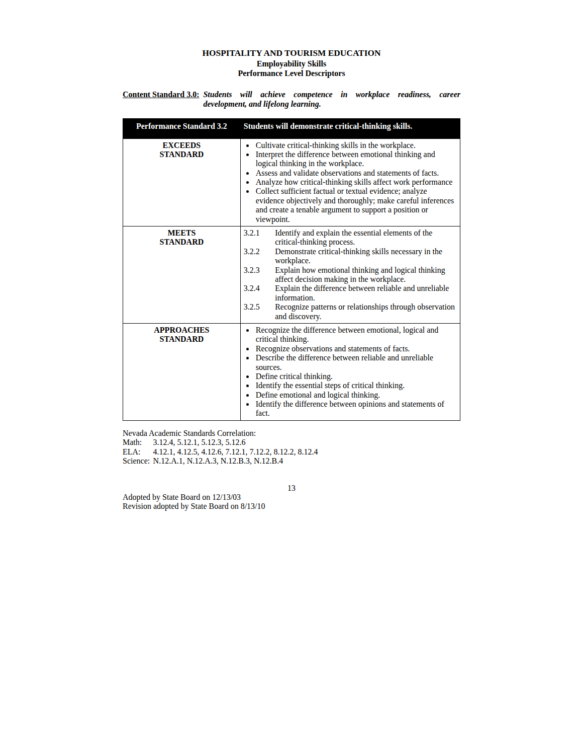HOSPITALITY AND TOURISM EDUCATION
Employability Skills
Performance Level Descriptors
Content Standard 3.0: Students will achieve competence in workplace readiness, career development, and lifelong learning.
| Performance Standard 3.2 | Students will demonstrate critical-thinking skills. |
| --- | --- |
| EXCEEDS STANDARD | Cultivate critical-thinking skills in the workplace. Interpret the difference between emotional thinking and logical thinking in the workplace. Assess and validate observations and statements of facts. Analyze how critical-thinking skills affect work performance Collect sufficient factual or textual evidence; analyze evidence objectively and thoroughly; make careful inferences and create a tenable argument to support a position or viewpoint. |
| MEETS STANDARD | / 3.2.1 / Identify and explain the essential elements of the critical-thinking process. / / 3.2.2 / Demonstrate critical-thinking skills necessary in the workplace. / / 3.2.3 / Explain how emotional thinking and logical thinking affect decision making in the workplace. / / 3.2.4 / Explain the difference between reliable and unreliable information. / / 3.2.5 / Recognize patterns or relationships through observation and discovery. / |
| APPROACHES STANDARD | Recognize the difference between emotional, logical and critical thinking. Recognize observations and statements of facts. Describe the difference between reliable and unreliable sources. Define critical thinking. Identify the essential steps of critical thinking. Define emotional and logical thinking. Identify the difference between opinions and statements of fact. |
Nevada Academic Standards Correlation:
| Math: | 3.12.4, 5.12.1, 5.12.3, 5.12.6 |
| ELA: | 4.12.1, 4.12.5, 4.12.6, 7.12.1, 7.12.2, 8.12.2, 8.12.4 |
| Science: | N.12.A.1, N.12.A.3, N.12.B.3, N.12.B.4 |
13
Adopted by State Board on 12/13/03
Revision adopted by State Board on 8/13/10